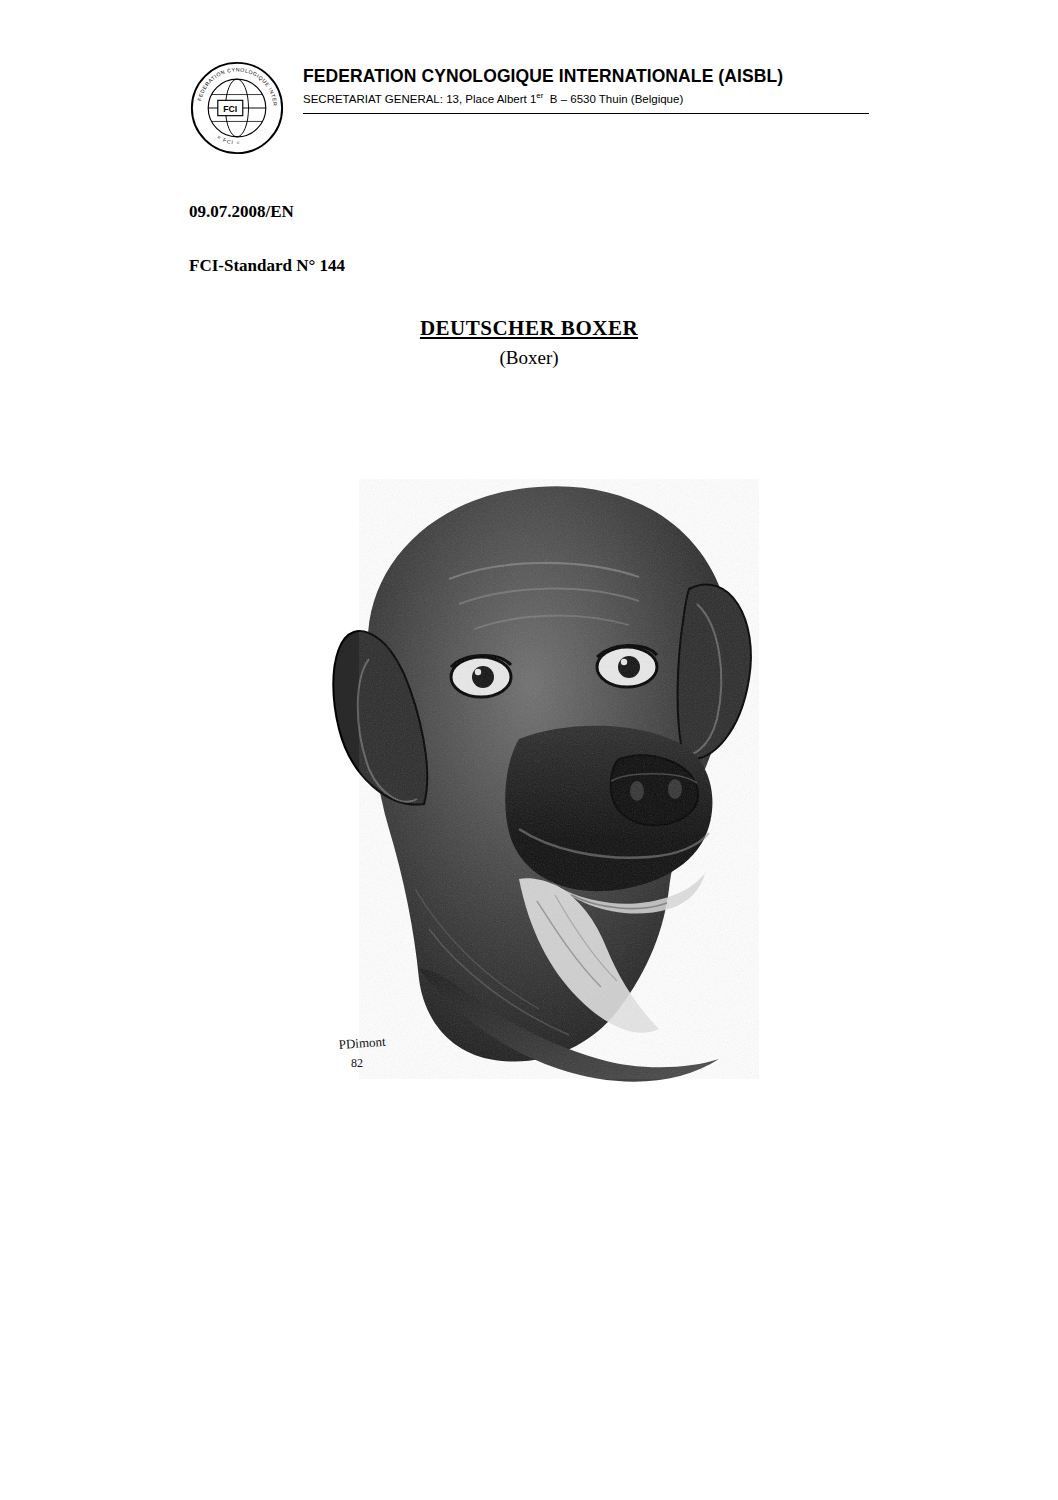FCI FEDERATION CYNOLOGIQUE INTERNATIONALE = FCI =
FEDERATION CYNOLOGIQUE INTERNATIONALE (AISBL)
SECRETARIAT GENERAL: 13, Place Albert 1er B – 6530 Thuin (Belgique)
09.07.2008/EN
FCI-Standard N° 144
DEUTSCHER BOXER
(Boxer)
PDimont 82